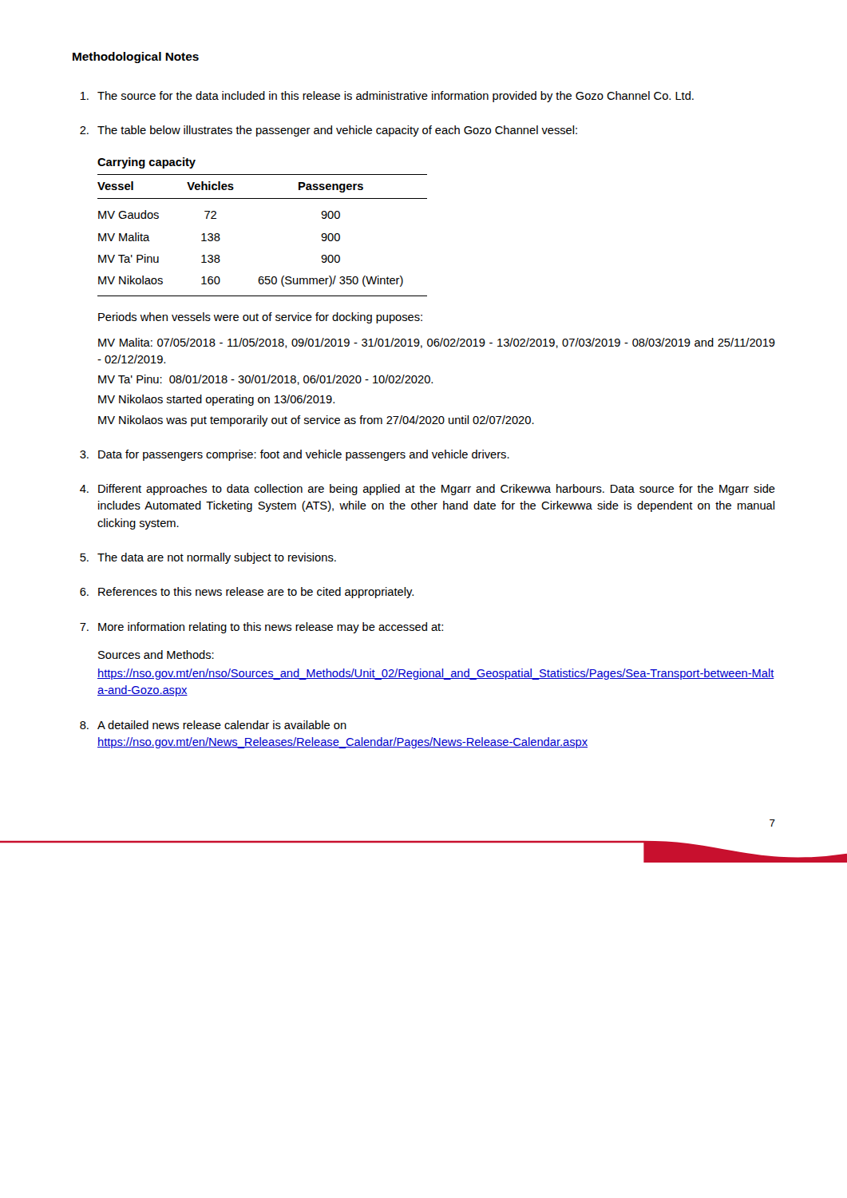Methodological Notes
The source for the data included in this release is administrative information provided by the Gozo Channel Co. Ltd.
The table below illustrates the passenger and vehicle capacity of each Gozo Channel vessel:
Carrying capacity
| Vessel | Vehicles | Passengers |
| --- | --- | --- |
| MV Gaudos | 72 | 900 |
| MV Malita | 138 | 900 |
| MV Ta' Pinu | 138 | 900 |
| MV Nikolaos | 160 | 650 (Summer)/ 350 (Winter) |
Periods when vessels were out of service for docking puposes:
MV Malita: 07/05/2018 - 11/05/2018, 09/01/2019 - 31/01/2019, 06/02/2019 - 13/02/2019, 07/03/2019 - 08/03/2019 and 25/11/2019 - 02/12/2019.
MV Ta' Pinu: 08/01/2018 - 30/01/2018, 06/01/2020 - 10/02/2020.
MV Nikolaos started operating on 13/06/2019.
MV Nikolaos was put temporarily out of service as from 27/04/2020 until 02/07/2020.
Data for passengers comprise: foot and vehicle passengers and vehicle drivers.
Different approaches to data collection are being applied at the Mgarr and Crikewwa harbours. Data source for the Mgarr side includes Automated Ticketing System (ATS), while on the other hand date for the Cirkewwa side is dependent on the manual clicking system.
The data are not normally subject to revisions.
References to this news release are to be cited appropriately.
More information relating to this news release may be accessed at:
Sources and Methods:
https://nso.gov.mt/en/nso/Sources_and_Methods/Unit_02/Regional_and_Geospatial_Statistics/Pages/Sea-Transport-between-Malta-and-Gozo.aspx
A detailed news release calendar is available on
https://nso.gov.mt/en/News_Releases/Release_Calendar/Pages/News-Release-Calendar.aspx
7